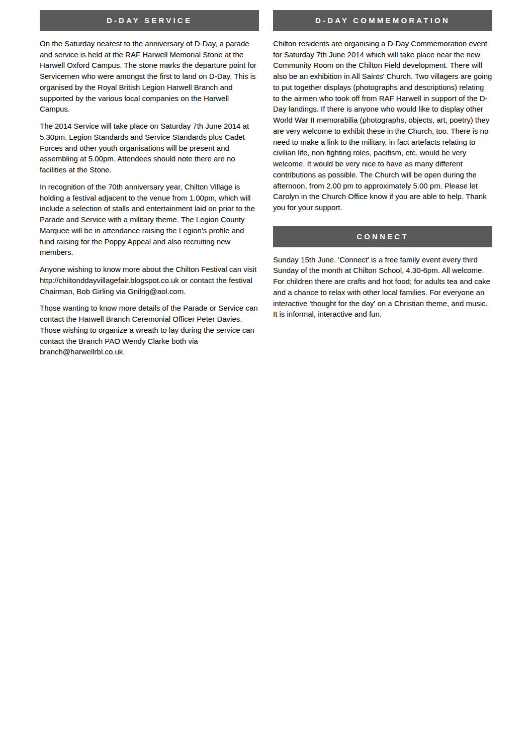D-Day Service
On the Saturday nearest to the anniversary of D-Day, a parade and service is held at the RAF Harwell Memorial Stone at the Harwell Oxford Campus. The stone marks the departure point for Servicemen who were amongst the first to land on D-Day. This is organised by the Royal British Legion Harwell Branch and supported by the various local companies on the Harwell Campus.
The 2014 Service will take place on Saturday 7th June 2014 at 5.30pm. Legion Standards and Service Standards plus Cadet Forces and other youth organisations will be present and assembling at 5.00pm. Attendees should note there are no facilities at the Stone.
In recognition of the 70th anniversary year, Chilton Village is holding a festival adjacent to the venue from 1.00pm, which will include a selection of stalls and entertainment laid on prior to the Parade and Service with a military theme. The Legion County Marquee will be in attendance raising the Legion's profile and fund raising for the Poppy Appeal and also recruiting new members.
Anyone wishing to know more about the Chilton Festival can visit http://chiltonddayvillagefair.blogspot.co.uk or contact the festival Chairman, Bob Girling via Gnilrig@aol.com.
Those wanting to know more details of the Parade or Service can contact the Harwell Branch Ceremonial Officer Peter Davies. Those wishing to organize a wreath to lay during the service can contact the Branch PAO Wendy Clarke both via branch@harwellrbl.co.uk.
D-Day Commemoration
Chilton residents are organising a D-Day Commemoration event for Saturday 7th June 2014 which will take place near the new Community Room on the Chilton Field development. There will also be an exhibition in All Saints' Church. Two villagers are going to put together displays (photographs and descriptions) relating to the airmen who took off from RAF Harwell in support of the D-Day landings. If there is anyone who would like to display other World War II memorabilia (photographs, objects, art, poetry) they are very welcome to exhibit these in the Church, too. There is no need to make a link to the military, in fact artefacts relating to civilian life, non-fighting roles, pacifism, etc. would be very welcome. It would be very nice to have as many different contributions as possible. The Church will be open during the afternoon, from 2.00 pm to approximately 5.00 pm. Please let Carolyn in the Church Office know if you are able to help. Thank you for your support.
Connect
Sunday 15th June. 'Connect' is a free family event every third Sunday of the month at Chilton School, 4.30-6pm. All welcome. For children there are crafts and hot food; for adults tea and cake and a chance to relax with other local families. For everyone an interactive 'thought for the day' on a Christian theme, and music. It is informal, interactive and fun.